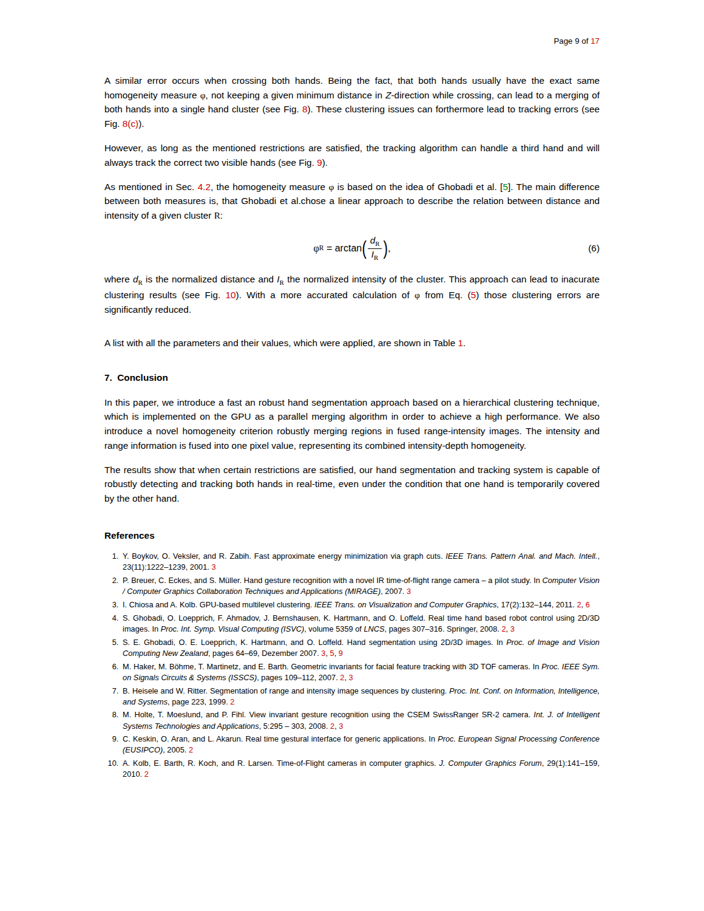Page 9 of 17
A similar error occurs when crossing both hands. Being the fact, that both hands usually have the exact same homogeneity measure φ, not keeping a given minimum distance in Z-direction while crossing, can lead to a merging of both hands into a single hand cluster (see Fig. 8). These clustering issues can forthermore lead to tracking errors (see Fig. 8(c)).
However, as long as the mentioned restrictions are satisfied, the tracking algorithm can handle a third hand and will always track the correct two visible hands (see Fig. 9).
As mentioned in Sec. 4.2, the homogeneity measure φ is based on the idea of Ghobadi et al. [5]. The main difference between both measures is, that Ghobadi et al.chose a linear approach to describe the relation between distance and intensity of a given cluster R:
φR = arctan(dR IR),
(6)
where dR is the normalized distance and IR the normalized intensity of the cluster. This approach can lead to inacurate clustering results (see Fig. 10). With a more accurated calculation of φ from Eq. (5) those clustering errors are significantly reduced.
A list with all the parameters and their values, which were applied, are shown in Table 1.
7. Conclusion
In this paper, we introduce a fast an robust hand segmentation approach based on a hierarchical clustering technique, which is implemented on the GPU as a parallel merging algorithm in order to achieve a high performance. We also introduce a novel homogeneity criterion robustly merging regions in fused range-intensity images. The intensity and range information is fused into one pixel value, representing its combined intensity-depth homogeneity.
The results show that when certain restrictions are satisfied, our hand segmentation and tracking system is capable of robustly detecting and tracking both hands in real-time, even under the condition that one hand is temporarily covered by the other hand.
References
Y. Boykov, O. Veksler, and R. Zabih. Fast approximate energy minimization via graph cuts. IEEE Trans. Pattern Anal. and Mach. Intell., 23(11):1222–1239, 2001. 3
P. Breuer, C. Eckes, and S. Müller. Hand gesture recognition with a novel IR time-of-flight range camera – a pilot study. In Computer Vision / Computer Graphics Collaboration Techniques and Applications (MIRAGE), 2007. 3
I. Chiosa and A. Kolb. GPU-based multilevel clustering. IEEE Trans. on Visualization and Computer Graphics, 17(2):132–144, 2011. 2, 6
S. Ghobadi, O. Loepprich, F. Ahmadov, J. Bernshausen, K. Hartmann, and O. Loffeld. Real time hand based robot control using 2D/3D images. In Proc. Int. Symp. Visual Computing (ISVC), volume 5359 of LNCS, pages 307–316. Springer, 2008. 2, 3
S. E. Ghobadi, O. E. Loepprich, K. Hartmann, and O. Loffeld. Hand segmentation using 2D/3D images. In Proc. of Image and Vision Computing New Zealand, pages 64–69, Dezember 2007. 3, 5, 9
M. Haker, M. Böhme, T. Martinetz, and E. Barth. Geometric invariants for facial feature tracking with 3D TOF cameras. In Proc. IEEE Sym. on Signals Circuits & Systems (ISSCS), pages 109–112, 2007. 2, 3
B. Heisele and W. Ritter. Segmentation of range and intensity image sequences by clustering. Proc. Int. Conf. on Information, Intelligence, and Systems, page 223, 1999. 2
M. Holte, T. Moeslund, and P. Fihl. View invariant gesture recognition using the CSEM SwissRanger SR-2 camera. Int. J. of Intelligent Systems Technologies and Applications, 5:295 – 303, 2008. 2, 3
C. Keskin, O. Aran, and L. Akarun. Real time gestural interface for generic applications. In Proc. European Signal Processing Conference (EUSIPCO), 2005. 2
A. Kolb, E. Barth, R. Koch, and R. Larsen. Time-of-Flight cameras in computer graphics. J. Computer Graphics Forum, 29(1):141–159, 2010. 2